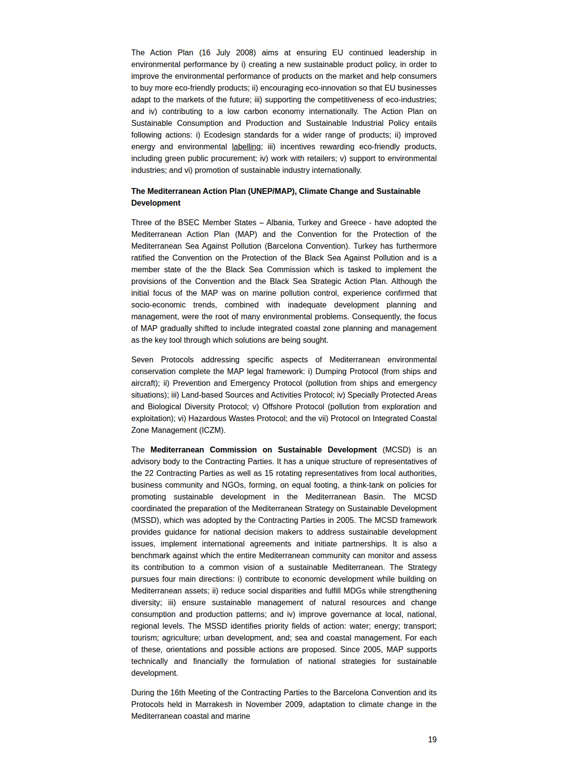The Action Plan (16 July 2008) aims at ensuring EU continued leadership in environmental performance by i) creating a new sustainable product policy, in order to improve the environmental performance of products on the market and help consumers to buy more eco-friendly products; ii) encouraging eco-innovation so that EU businesses adapt to the markets of the future; iii) supporting the competitiveness of eco-industries; and iv) contributing to a low carbon economy internationally. The Action Plan on Sustainable Consumption and Production and Sustainable Industrial Policy entails following actions: i) Ecodesign standards for a wider range of products; ii) improved energy and environmental labelling; iii) incentives rewarding eco-friendly products, including green public procurement; iv) work with retailers; v) support to environmental industries; and vi) promotion of sustainable industry internationally.
The Mediterranean Action Plan (UNEP/MAP), Climate Change and Sustainable Development
Three of the BSEC Member States – Albania, Turkey and Greece - have adopted the Mediterranean Action Plan (MAP) and the Convention for the Protection of the Mediterranean Sea Against Pollution (Barcelona Convention). Turkey has furthermore ratified the Convention on the Protection of the Black Sea Against Pollution and is a member state of the the Black Sea Commission which is tasked to implement the provisions of the Convention and the Black Sea Strategic Action Plan. Although the initial focus of the MAP was on marine pollution control, experience confirmed that socio-economic trends, combined with inadequate development planning and management, were the root of many environmental problems. Consequently, the focus of MAP gradually shifted to include integrated coastal zone planning and management as the key tool through which solutions are being sought.
Seven Protocols addressing specific aspects of Mediterranean environmental conservation complete the MAP legal framework: i) Dumping Protocol (from ships and aircraft); ii) Prevention and Emergency Protocol (pollution from ships and emergency situations); iii) Land-based Sources and Activities Protocol; iv) Specially Protected Areas and Biological Diversity Protocol; v) Offshore Protocol (pollution from exploration and exploitation); vi) Hazardous Wastes Protocol; and the vii) Protocol on Integrated Coastal Zone Management (ICZM).
The Mediterranean Commission on Sustainable Development (MCSD) is an advisory body to the Contracting Parties. It has a unique structure of representatives of the 22 Contracting Parties as well as 15 rotating representatives from local authorities, business community and NGOs, forming, on equal footing, a think-tank on policies for promoting sustainable development in the Mediterranean Basin. The MCSD coordinated the preparation of the Mediterranean Strategy on Sustainable Development (MSSD), which was adopted by the Contracting Parties in 2005. The MCSD framework provides guidance for national decision makers to address sustainable development issues, implement international agreements and initiate partnerships. It is also a benchmark against which the entire Mediterranean community can monitor and assess its contribution to a common vision of a sustainable Mediterranean. The Strategy pursues four main directions: i) contribute to economic development while building on Mediterranean assets; ii) reduce social disparities and fulfill MDGs while strengthening diversity; iii) ensure sustainable management of natural resources and change consumption and production patterns; and iv) improve governance at local, national, regional levels. The MSSD identifies priority fields of action: water; energy; transport; tourism; agriculture; urban development, and; sea and coastal management. For each of these, orientations and possible actions are proposed. Since 2005, MAP supports technically and financially the formulation of national strategies for sustainable development.
During the 16th Meeting of the Contracting Parties to the Barcelona Convention and its Protocols held in Marrakesh in November 2009, adaptation to climate change in the Mediterranean coastal and marine
19